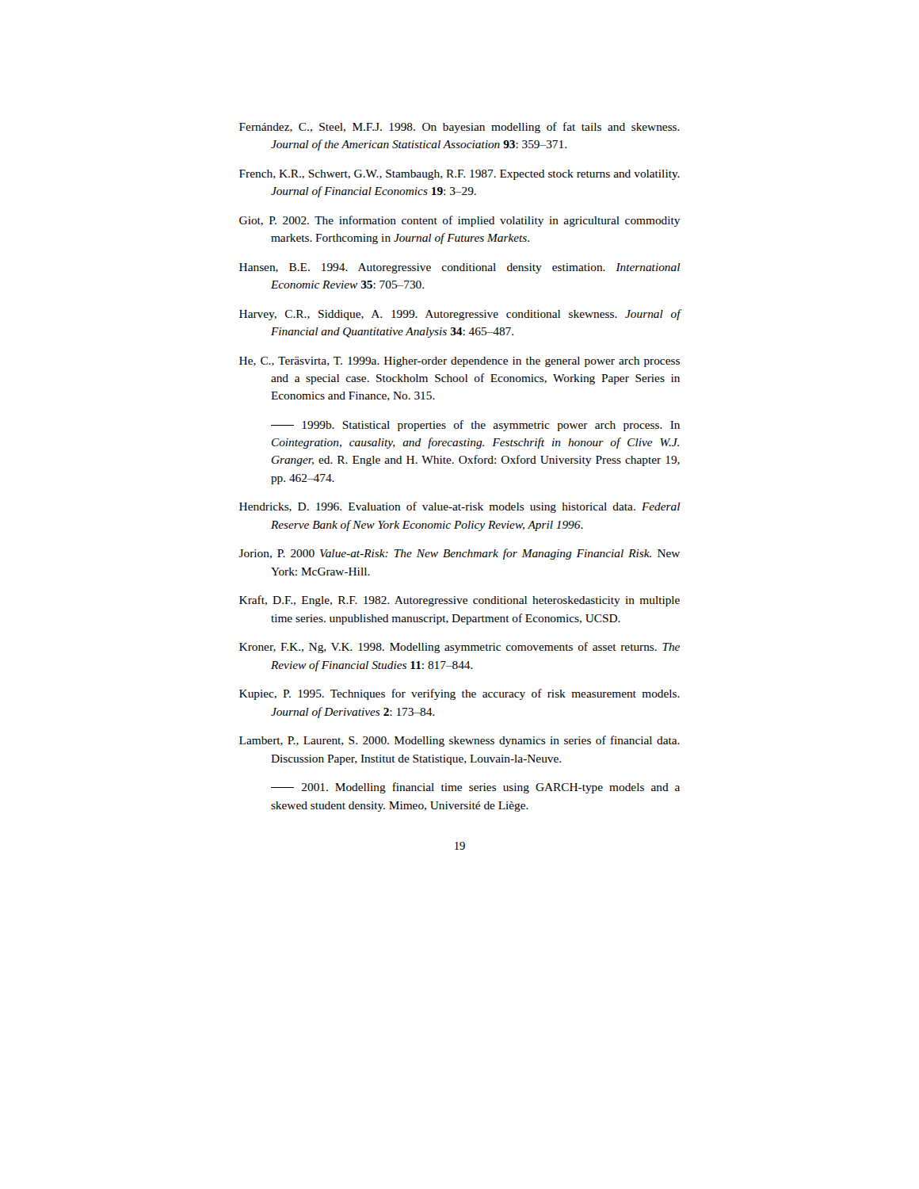Fernández, C., Steel, M.F.J. 1998. On bayesian modelling of fat tails and skewness. Journal of the American Statistical Association 93: 359–371.
French, K.R., Schwert, G.W., Stambaugh, R.F. 1987. Expected stock returns and volatility. Journal of Financial Economics 19: 3–29.
Giot, P. 2002. The information content of implied volatility in agricultural commodity markets. Forthcoming in Journal of Futures Markets.
Hansen, B.E. 1994. Autoregressive conditional density estimation. International Economic Review 35: 705–730.
Harvey, C.R., Siddique, A. 1999. Autoregressive conditional skewness. Journal of Financial and Quantitative Analysis 34: 465–487.
He, C., Teräsvirta, T. 1999a. Higher-order dependence in the general power arch process and a special case. Stockholm School of Economics, Working Paper Series in Economics and Finance, No. 315.
1999b. Statistical properties of the asymmetric power arch process. In Cointegration, causality, and forecasting. Festschrift in honour of Clive W.J. Granger, ed. R. Engle and H. White. Oxford: Oxford University Press chapter 19, pp. 462–474.
Hendricks, D. 1996. Evaluation of value-at-risk models using historical data. Federal Reserve Bank of New York Economic Policy Review, April 1996.
Jorion, P. 2000 Value-at-Risk: The New Benchmark for Managing Financial Risk. New York: McGraw-Hill.
Kraft, D.F., Engle, R.F. 1982. Autoregressive conditional heteroskedasticity in multiple time series. unpublished manuscript, Department of Economics, UCSD.
Kroner, F.K., Ng, V.K. 1998. Modelling asymmetric comovements of asset returns. The Review of Financial Studies 11: 817–844.
Kupiec, P. 1995. Techniques for verifying the accuracy of risk measurement models. Journal of Derivatives 2: 173–84.
Lambert, P., Laurent, S. 2000. Modelling skewness dynamics in series of financial data. Discussion Paper, Institut de Statistique, Louvain-la-Neuve.
2001. Modelling financial time series using GARCH-type models and a skewed student density. Mimeo, Université de Liège.
19